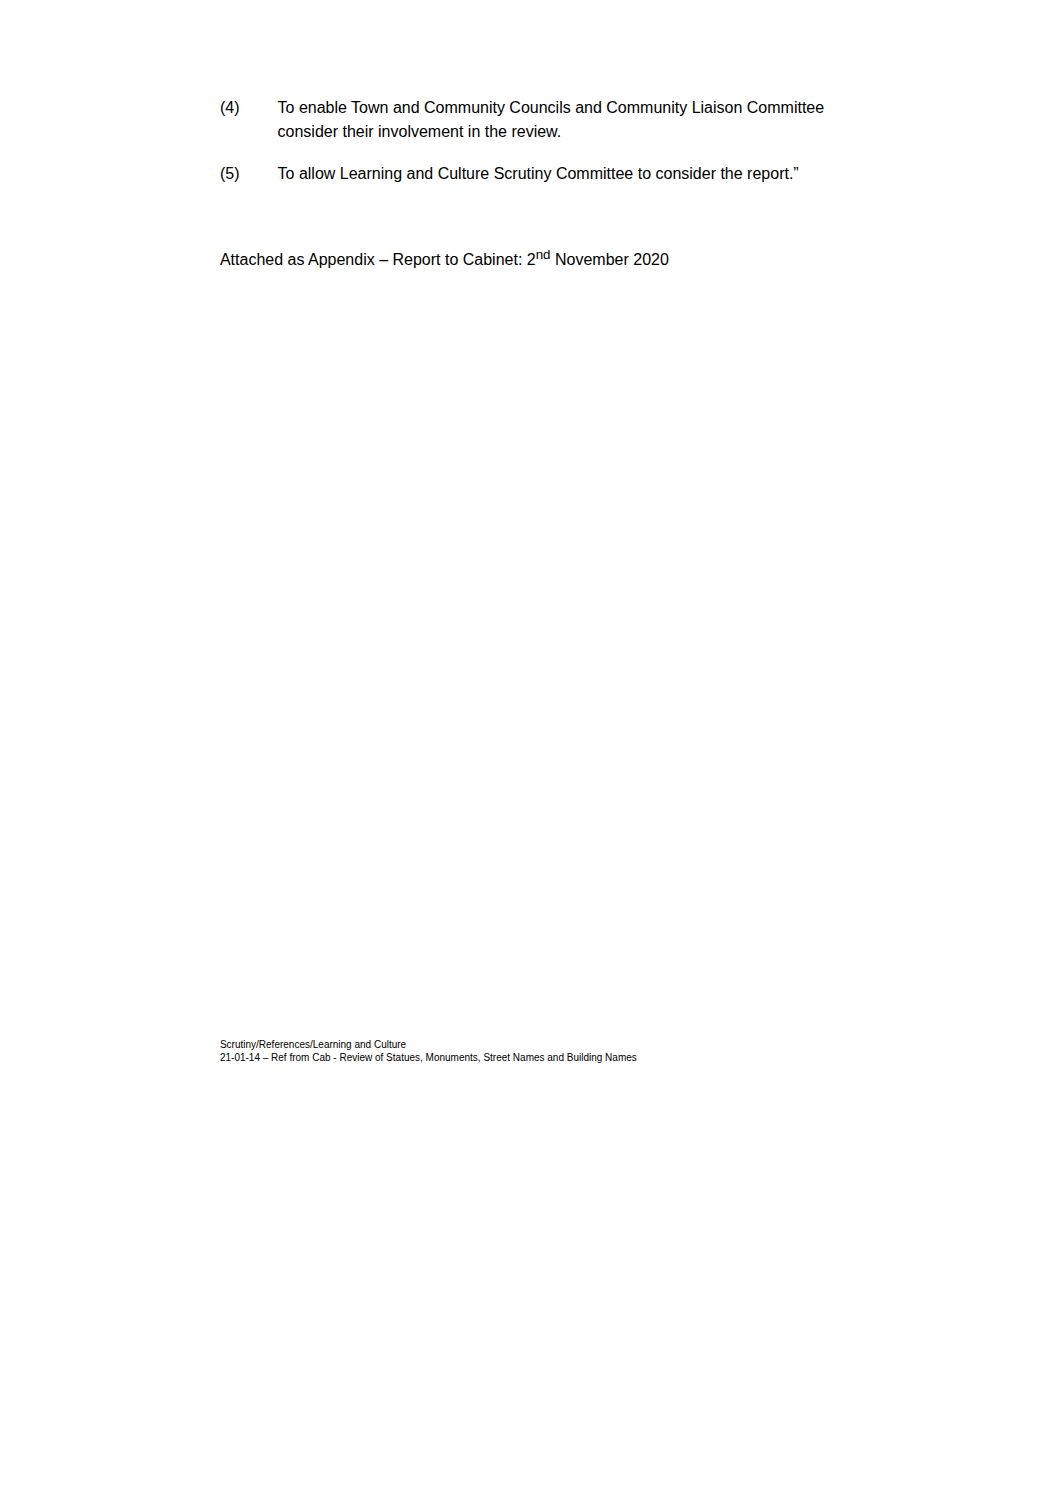(4)
To enable Town and Community Councils and Community Liaison Committee consider their involvement in the review.
(5)
To allow Learning and Culture Scrutiny Committee to consider the report.”
Attached as Appendix – Report to Cabinet: 2nd November 2020
Scrutiny/References/Learning and Culture
21-01-14 – Ref from Cab - Review of Statues, Monuments, Street Names and Building Names